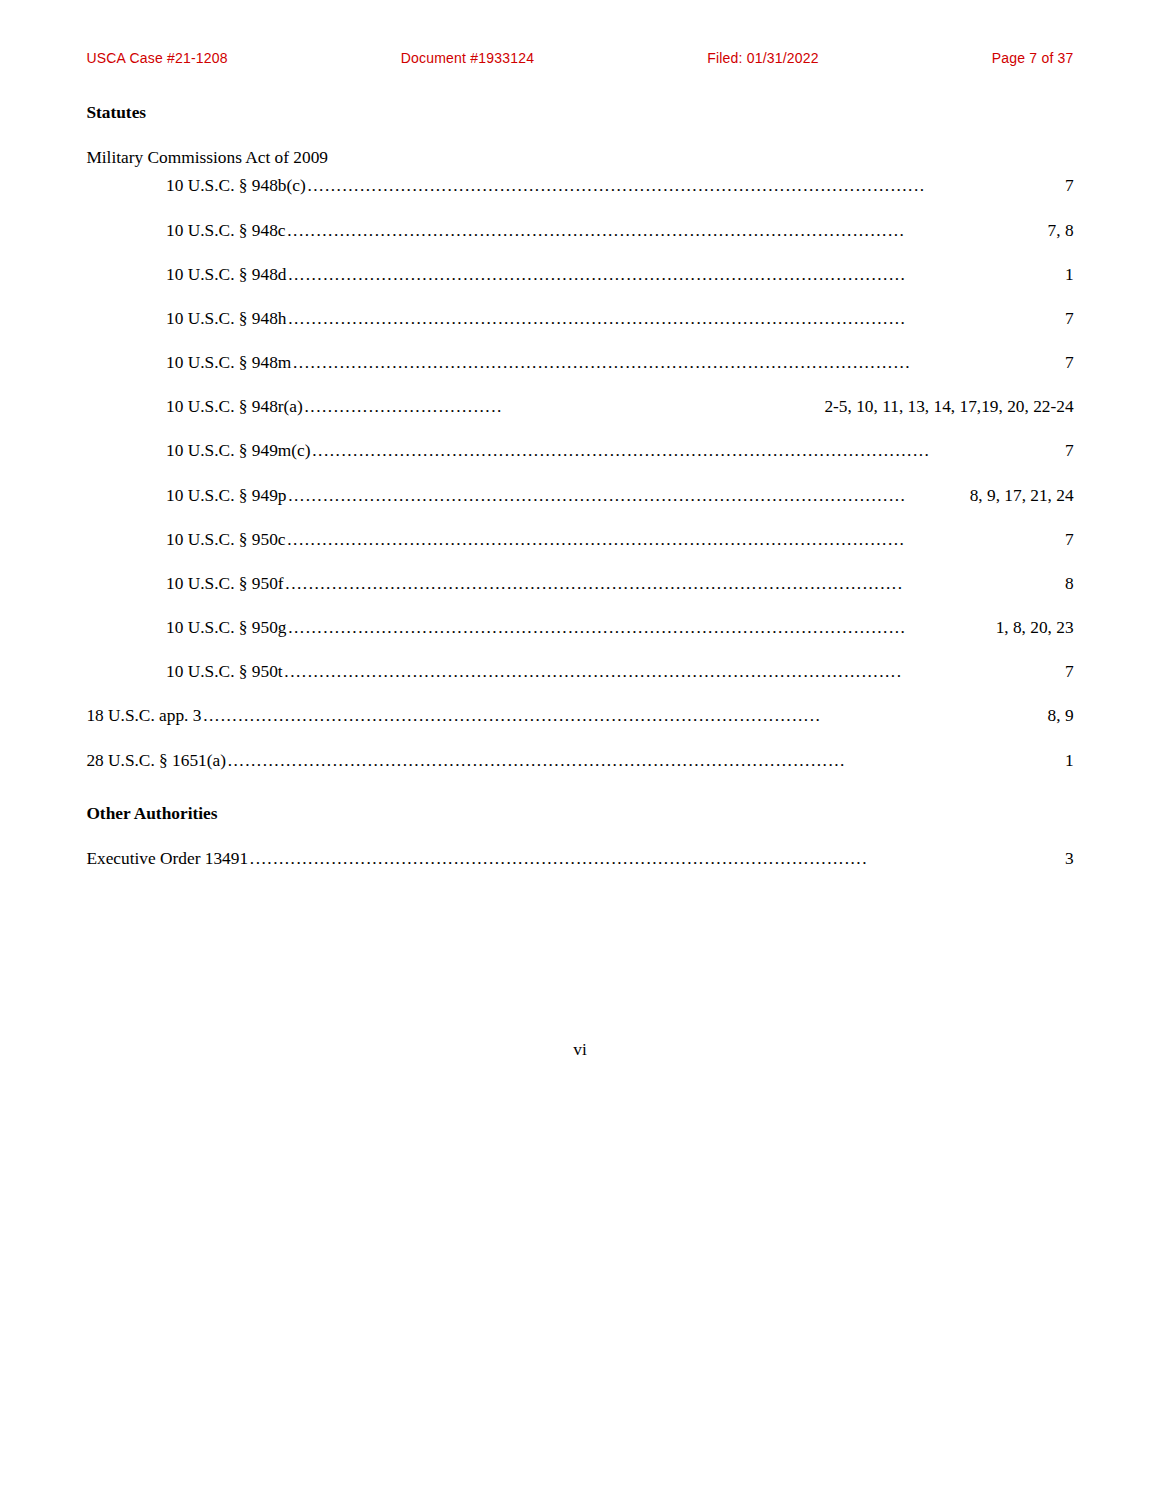USCA Case #21-1208 Document #1933124 Filed: 01/31/2022 Page 7 of 37
Statutes
Military Commissions Act of 2009
10 U.S.C. § 948b(c) .......................................................................................................... 7
10 U.S.C. § 948c .......................................................................................................... 7, 8
10 U.S.C. § 948d .......................................................................................................... 1
10 U.S.C. § 948h .......................................................................................................... 7
10 U.S.C. § 948m .......................................................................................................... 7
10 U.S.C. § 948r(a) .................................. 2-5, 10, 11, 13, 14, 17,19, 20, 22-24
10 U.S.C. § 949m(c) .......................................................................................................... 7
10 U.S.C. § 949p .......................................................................................................... 8, 9, 17, 21, 24
10 U.S.C. § 950c .......................................................................................................... 7
10 U.S.C. § 950f .......................................................................................................... 8
10 U.S.C. § 950g .......................................................................................................... 1, 8, 20, 23
10 U.S.C. § 950t .......................................................................................................... 7
18 U.S.C. app. 3 .......................................................................................................... 8, 9
28 U.S.C. § 1651(a) .......................................................................................................... 1
Other Authorities
Executive Order 13491 .......................................................................................................... 3
vi